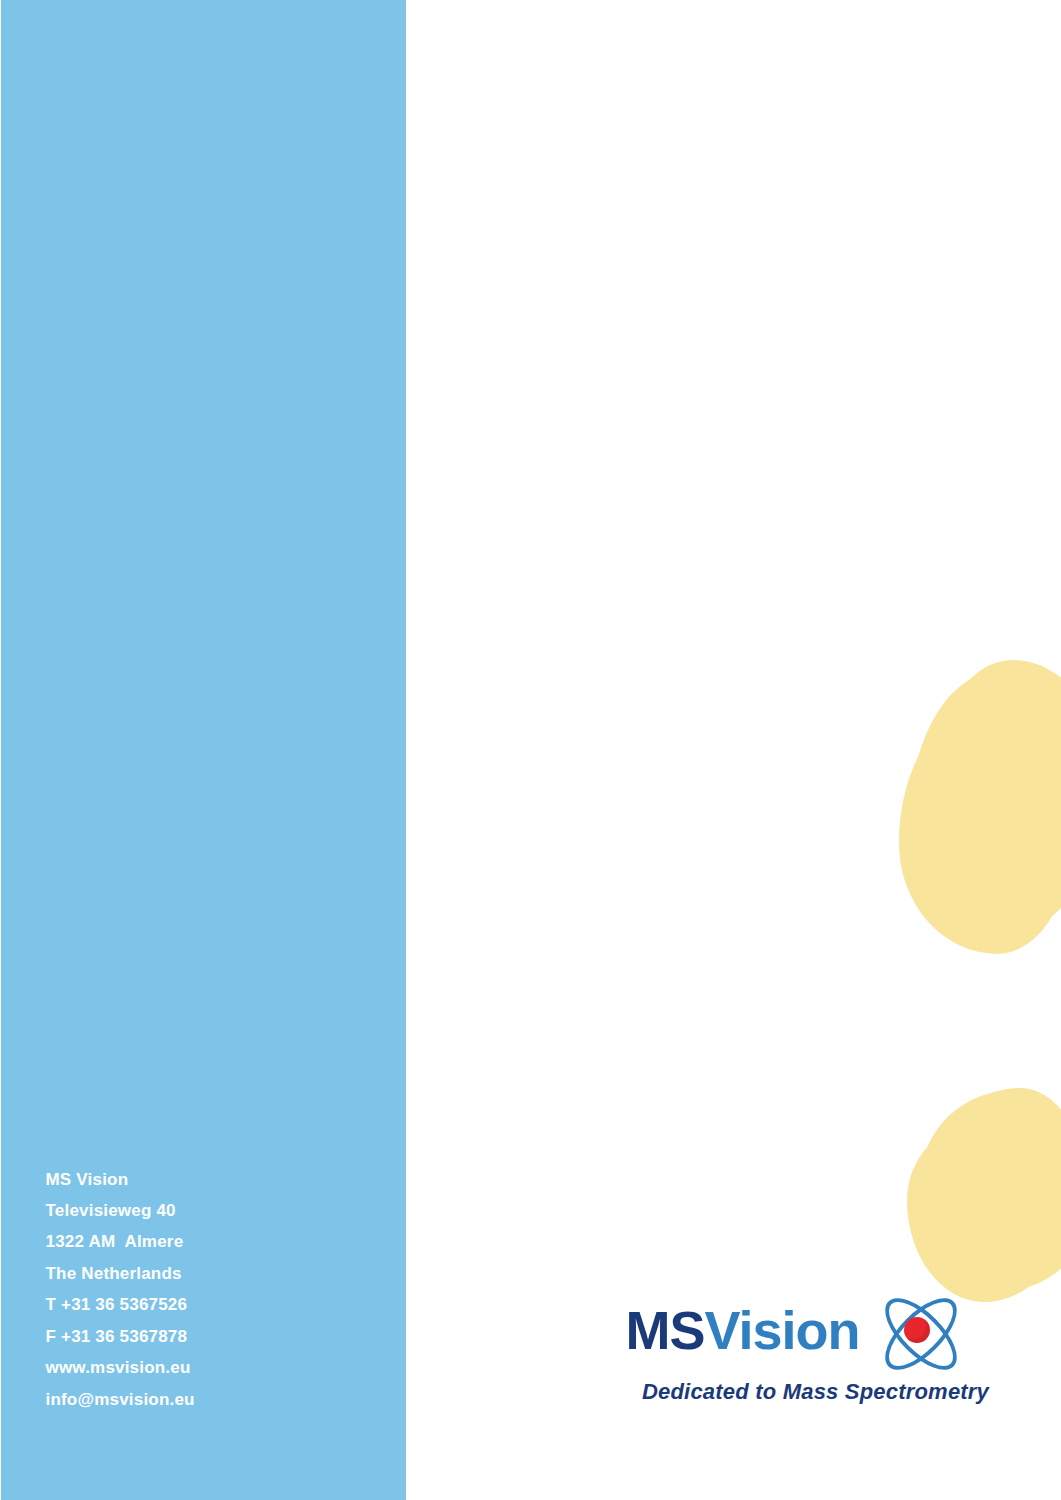MS Vision
Televisieweg 40
1322 AM Almere
The Netherlands
T +31 36 5367526
F +31 36 5367878
www.msvision.eu
info@msvision.eu
MS Vision
Dedicated to Mass Spectrometry